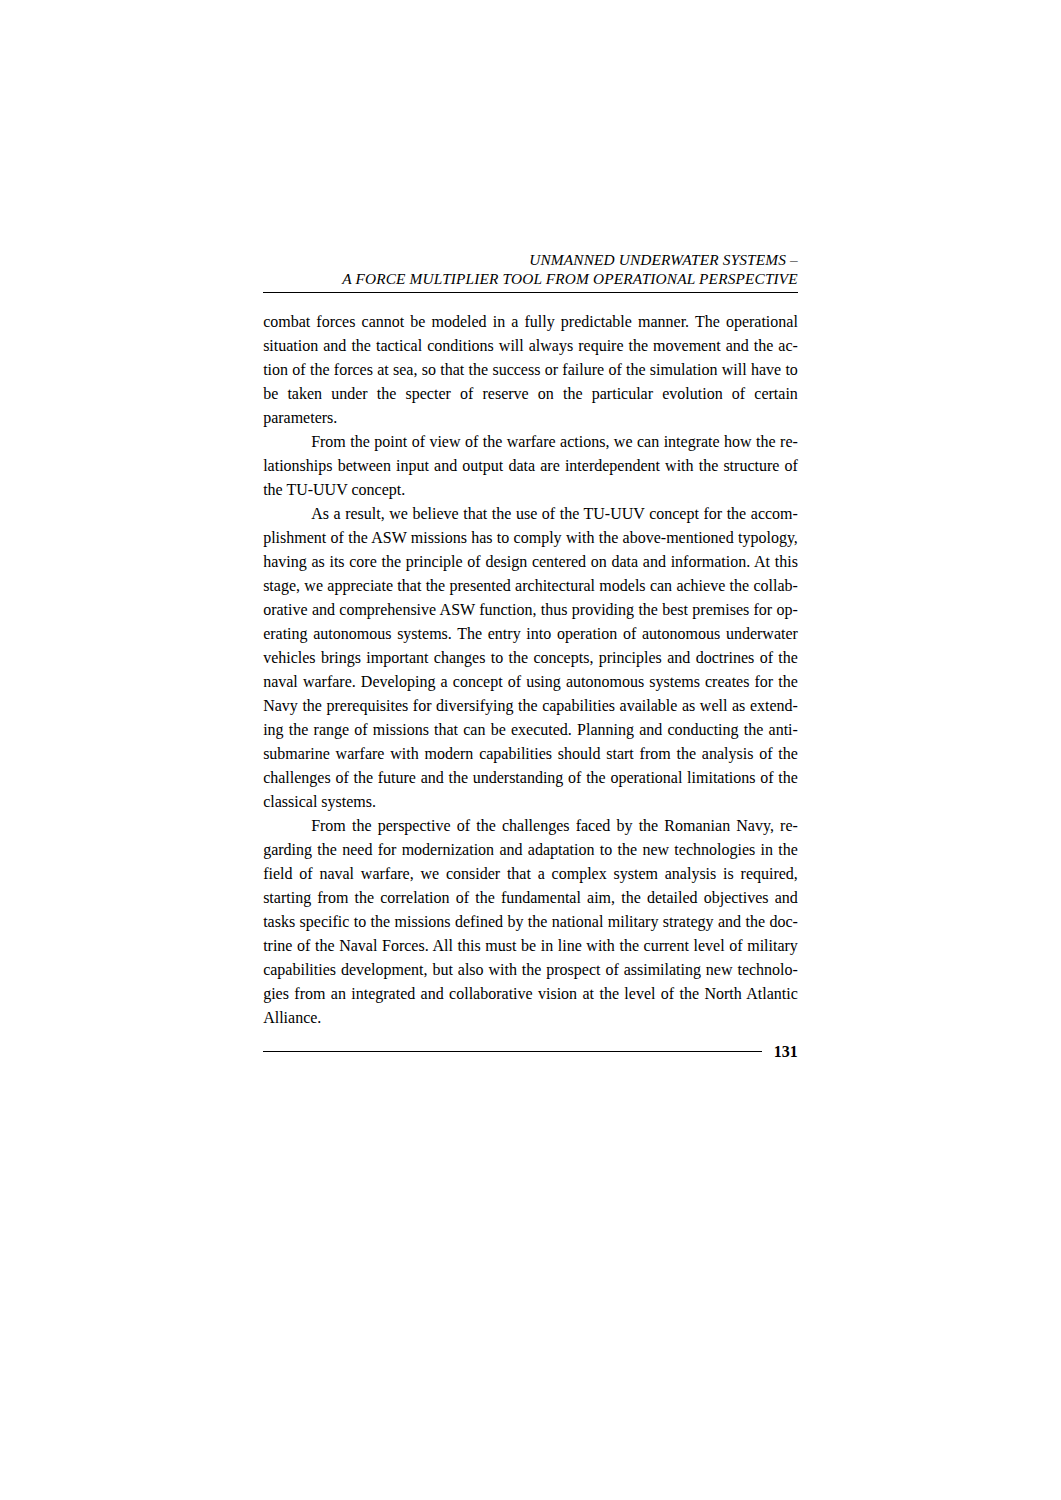Unmanned Underwater Systems –
A Force Multiplier Tool from Operational Perspective
combat forces cannot be modeled in a fully predictable manner. The operational situation and the tactical conditions will always require the movement and the action of the forces at sea, so that the success or failure of the simulation will have to be taken under the specter of reserve on the particular evolution of certain parameters.
From the point of view of the warfare actions, we can integrate how the relationships between input and output data are interdependent with the structure of the TU-UUV concept.
As a result, we believe that the use of the TU-UUV concept for the accomplishment of the ASW missions has to comply with the above-mentioned typology, having as its core the principle of design centered on data and information. At this stage, we appreciate that the presented architectural models can achieve the collaborative and comprehensive ASW function, thus providing the best premises for operating autonomous systems. The entry into operation of autonomous underwater vehicles brings important changes to the concepts, principles and doctrines of the naval warfare. Developing a concept of using autonomous systems creates for the Navy the prerequisites for diversifying the capabilities available as well as extending the range of missions that can be executed. Planning and conducting the antisubmarine warfare with modern capabilities should start from the analysis of the challenges of the future and the understanding of the operational limitations of the classical systems.
From the perspective of the challenges faced by the Romanian Navy, regarding the need for modernization and adaptation to the new technologies in the field of naval warfare, we consider that a complex system analysis is required, starting from the correlation of the fundamental aim, the detailed objectives and tasks specific to the missions defined by the national military strategy and the doctrine of the Naval Forces. All this must be in line with the current level of military capabilities development, but also with the prospect of assimilating new technologies from an integrated and collaborative vision at the level of the North Atlantic Alliance.
131